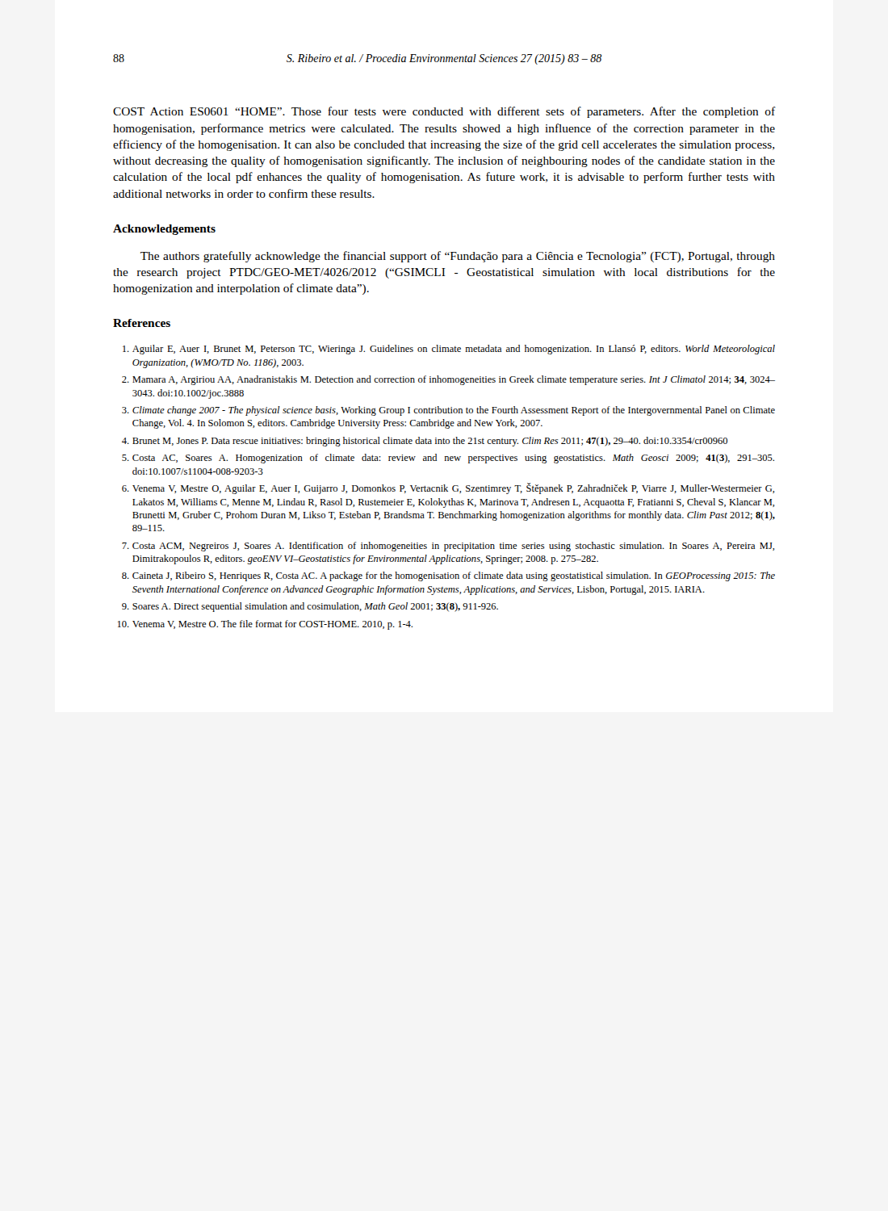88 S. Ribeiro et al. / Procedia Environmental Sciences 27 (2015) 83 – 88
COST Action ES0601 “HOME”. Those four tests were conducted with different sets of parameters. After the completion of homogenisation, performance metrics were calculated. The results showed a high influence of the correction parameter in the efficiency of the homogenisation. It can also be concluded that increasing the size of the grid cell accelerates the simulation process, without decreasing the quality of homogenisation significantly. The inclusion of neighbouring nodes of the candidate station in the calculation of the local pdf enhances the quality of homogenisation. As future work, it is advisable to perform further tests with additional networks in order to confirm these results.
Acknowledgements
The authors gratefully acknowledge the financial support of “Fundação para a Ciência e Tecnologia” (FCT), Portugal, through the research project PTDC/GEO-MET/4026/2012 (“GSIMCLI - Geostatistical simulation with local distributions for the homogenization and interpolation of climate data”).
References
1. Aguilar E, Auer I, Brunet M, Peterson TC, Wieringa J. Guidelines on climate metadata and homogenization. In Llansó P, editors. World Meteorological Organization, (WMO/TD No. 1186), 2003.
2. Mamara A, Argiriou AA, Anadranistakis M. Detection and correction of inhomogeneities in Greek climate temperature series. Int J Climatol 2014; 34, 3024–3043. doi:10.1002/joc.3888
3. Climate change 2007 - The physical science basis, Working Group I contribution to the Fourth Assessment Report of the Intergovernmental Panel on Climate Change, Vol. 4. In Solomon S, editors. Cambridge University Press: Cambridge and New York, 2007.
4. Brunet M, Jones P. Data rescue initiatives: bringing historical climate data into the 21st century. Clim Res 2011; 47(1), 29–40. doi:10.3354/cr00960
5. Costa AC, Soares A. Homogenization of climate data: review and new perspectives using geostatistics. Math Geosci 2009; 41(3), 291–305. doi:10.1007/s11004-008-9203-3
6. Venema V, Mestre O, Aguilar E, Auer I, Guijarro J, Domonkos P, Vertacnik G, Szentimrey T, Štěpanek P, Zahradniček P, Viarre J, Muller-Westermeier G, Lakatos M, Williams C, Menne M, Lindau R, Rasol D, Rustemeier E, Kolokythas K, Marinova T, Andresen L, Acquaotta F, Fratianni S, Cheval S, Klancar M, Brunetti M, Gruber C, Prohom Duran M, Likso T, Esteban P, Brandsma T. Benchmarking homogenization algorithms for monthly data. Clim Past 2012; 8(1), 89–115.
7. Costa ACM, Negreiros J, Soares A. Identification of inhomogeneities in precipitation time series using stochastic simulation. In Soares A, Pereira MJ, Dimitrakopoulos R, editors. geoENV VI–Geostatistics for Environmental Applications, Springer; 2008. p. 275–282.
8. Caineta J, Ribeiro S, Henriques R, Costa AC. A package for the homogenisation of climate data using geostatistical simulation. In GEOProcessing 2015: The Seventh International Conference on Advanced Geographic Information Systems, Applications, and Services, Lisbon, Portugal, 2015. IARIA.
9. Soares A. Direct sequential simulation and cosimulation, Math Geol 2001; 33(8), 911-926.
10. Venema V, Mestre O. The file format for COST-HOME. 2010, p. 1-4.